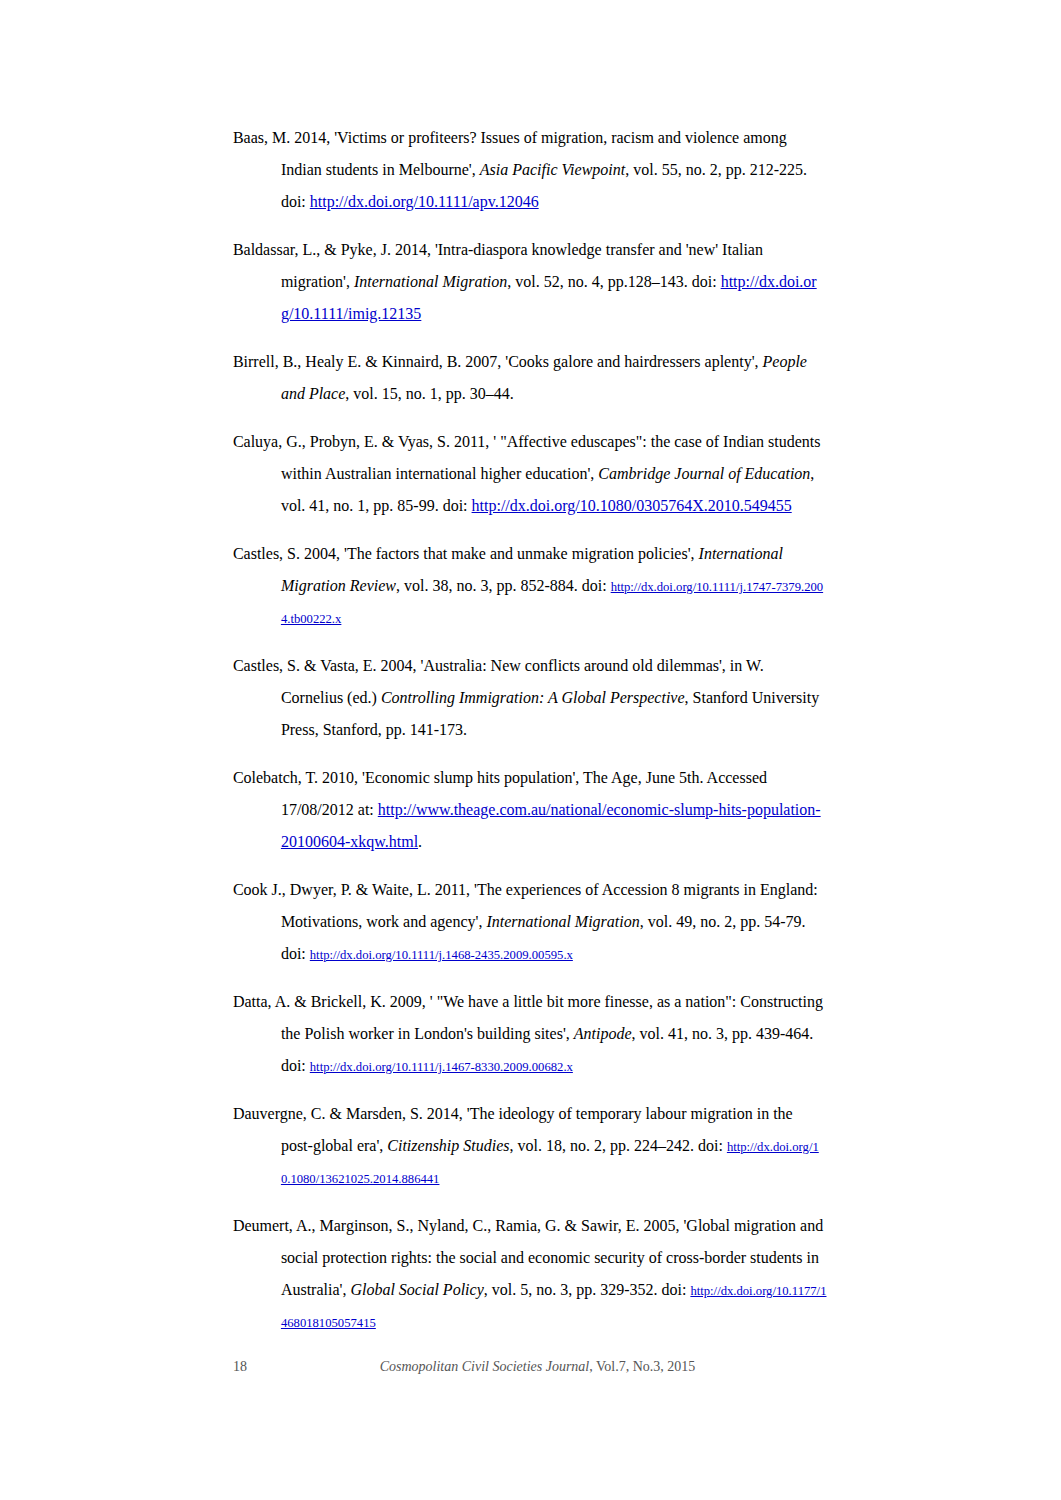Baas, M. 2014, 'Victims or profiteers? Issues of migration, racism and violence among Indian students in Melbourne', Asia Pacific Viewpoint, vol. 55, no. 2, pp. 212-225. doi: http://dx.doi.org/10.1111/apv.12046
Baldassar, L., & Pyke, J. 2014, 'Intra-diaspora knowledge transfer and 'new' Italian migration', International Migration, vol. 52, no. 4, pp.128–143. doi: http://dx.doi.org/10.1111/imig.12135
Birrell, B., Healy E. & Kinnaird, B. 2007, 'Cooks galore and hairdressers aplenty', People and Place, vol. 15, no. 1, pp. 30–44.
Caluya, G., Probyn, E. & Vyas, S. 2011, ' "Affective eduscapes": the case of Indian students within Australian international higher education', Cambridge Journal of Education, vol. 41, no. 1, pp. 85-99. doi: http://dx.doi.org/10.1080/0305764X.2010.549455
Castles, S. 2004, 'The factors that make and unmake migration policies', International Migration Review, vol. 38, no. 3, pp. 852-884. doi: http://dx.doi.org/10.1111/j.1747-7379.2004.tb00222.x
Castles, S. & Vasta, E. 2004, 'Australia: New conflicts around old dilemmas', in W. Cornelius (ed.) Controlling Immigration: A Global Perspective, Stanford University Press, Stanford, pp. 141-173.
Colebatch, T. 2010, 'Economic slump hits population', The Age, June 5th. Accessed 17/08/2012 at: http://www.theage.com.au/national/economic-slump-hits-population-20100604-xkqw.html.
Cook J., Dwyer, P. & Waite, L. 2011, 'The experiences of Accession 8 migrants in England: Motivations, work and agency', International Migration, vol. 49, no. 2, pp. 54-79. doi: http://dx.doi.org/10.1111/j.1468-2435.2009.00595.x
Datta, A. & Brickell, K. 2009, ' "We have a little bit more finesse, as a nation": Constructing the Polish worker in London's building sites', Antipode, vol. 41, no. 3, pp. 439-464. doi: http://dx.doi.org/10.1111/j.1467-8330.2009.00682.x
Dauvergne, C. & Marsden, S. 2014, 'The ideology of temporary labour migration in the post-global era', Citizenship Studies, vol. 18, no. 2, pp. 224–242. doi: http://dx.doi.org/10.1080/13621025.2014.886441
Deumert, A., Marginson, S., Nyland, C., Ramia, G. & Sawir, E. 2005, 'Global migration and social protection rights: the social and economic security of cross-border students in Australia', Global Social Policy, vol. 5, no. 3, pp. 329-352. doi: http://dx.doi.org/10.1177/1468018105057415
18
Cosmopolitan Civil Societies Journal, Vol.7, No.3, 2015